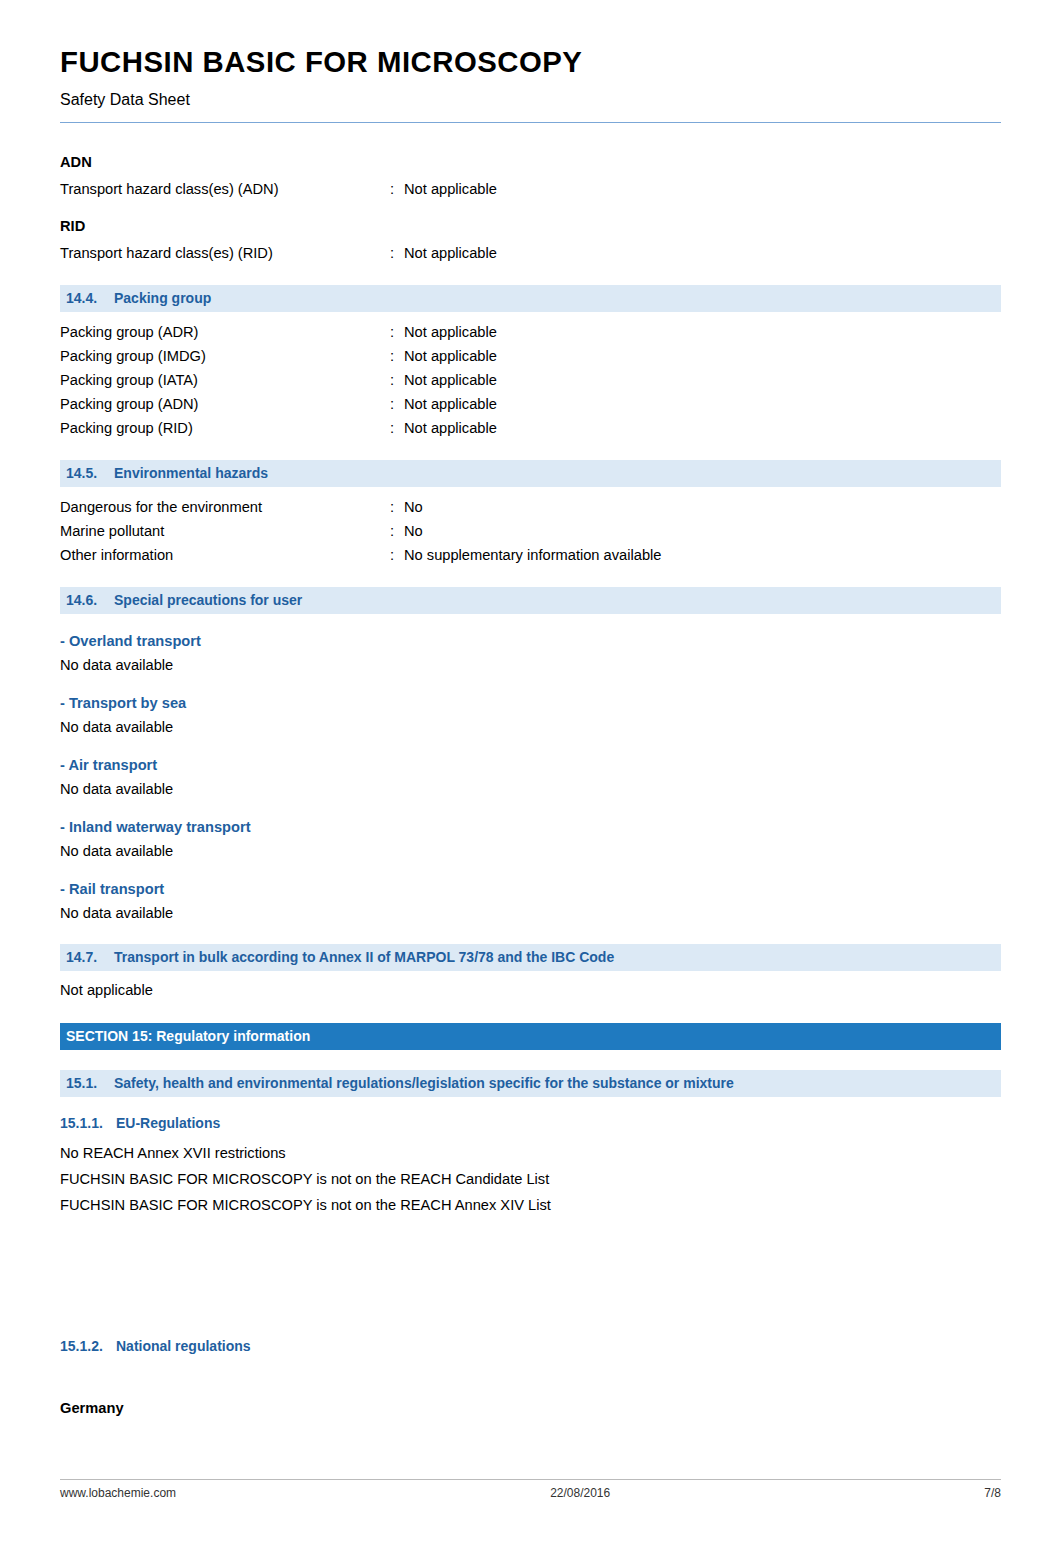FUCHSIN BASIC FOR MICROSCOPY
Safety Data Sheet
ADN
| Transport hazard class(es) (ADN) | : | Not applicable |
RID
| Transport hazard class(es) (RID) | : | Not applicable |
14.4. Packing group
| Packing group (ADR) | : | Not applicable |
| Packing group (IMDG) | : | Not applicable |
| Packing group (IATA) | : | Not applicable |
| Packing group (ADN) | : | Not applicable |
| Packing group (RID) | : | Not applicable |
14.5. Environmental hazards
| Dangerous for the environment | : | No |
| Marine pollutant | : | No |
| Other information | : | No supplementary information available |
14.6. Special precautions for user
- Overland transport
No data available
- Transport by sea
No data available
- Air transport
No data available
- Inland waterway transport
No data available
- Rail transport
No data available
14.7. Transport in bulk according to Annex II of MARPOL 73/78 and the IBC Code
Not applicable
SECTION 15: Regulatory information
15.1. Safety, health and environmental regulations/legislation specific for the substance or mixture
15.1.1. EU-Regulations
No REACH Annex XVII restrictions
FUCHSIN BASIC FOR MICROSCOPY is not on the REACH Candidate List
FUCHSIN BASIC FOR MICROSCOPY is not on the REACH Annex XIV List
15.1.2. National regulations
Germany
www.lobachemie.com 22/08/2016 7/8